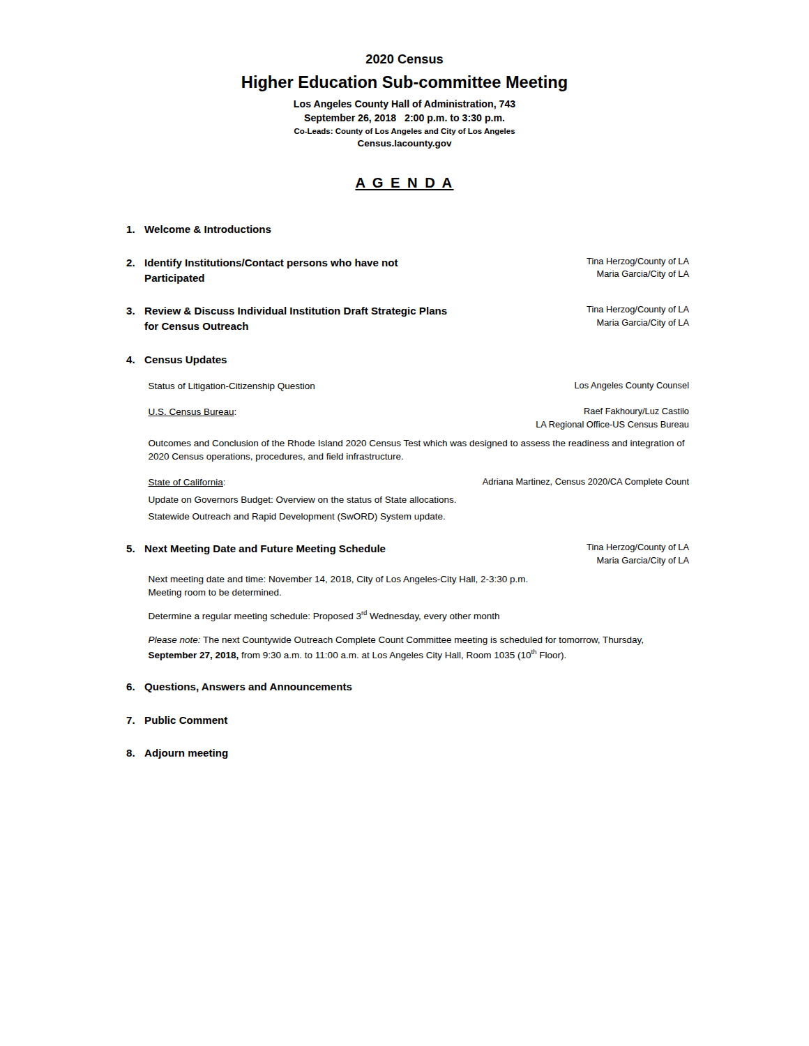2020 Census
Higher Education Sub-committee Meeting
Los Angeles County Hall of Administration, 743
September 26, 2018 2:00 p.m. to 3:30 p.m.
Co-Leads: County of Los Angeles and City of Los Angeles
Census.lacounty.gov
A G E N D A
Welcome & Introductions
Identify Institutions/Contact persons who have not
Participated
Tina Herzog/County of LA
Maria Garcia/City of LA
Review & Discuss Individual Institution Draft Strategic Plans
for Census Outreach
Tina Herzog/County of LA
Maria Garcia/City of LA
Census Updates
Status of Litigation-Citizenship Question
Los Angeles County Counsel
U.S. Census Bureau:
Raef Fakhoury/Luz Castilo
LA Regional Office-US Census Bureau
Outcomes and Conclusion of the Rhode Island 2020 Census Test which was designed to assess the readiness and integration of 2020 Census operations, procedures, and field infrastructure.
State of California:
Adriana Martinez, Census 2020/CA Complete Count
Update on Governors Budget: Overview on the status of State allocations.
Statewide Outreach and Rapid Development (SwORD) System update.
Next Meeting Date and Future Meeting Schedule
Tina Herzog/County of LA
Maria Garcia/City of LA
Next meeting date and time: November 14, 2018, City of Los Angeles-City Hall, 2-3:30 p.m.
Meeting room to be determined.
Determine a regular meeting schedule: Proposed 3rd Wednesday, every other month
Please note: The next Countywide Outreach Complete Count Committee meeting is scheduled for tomorrow, Thursday, September 27, 2018, from 9:30 a.m. to 11:00 a.m. at Los Angeles City Hall, Room 1035 (10th Floor).
Questions, Answers and Announcements
Public Comment
Adjourn meeting